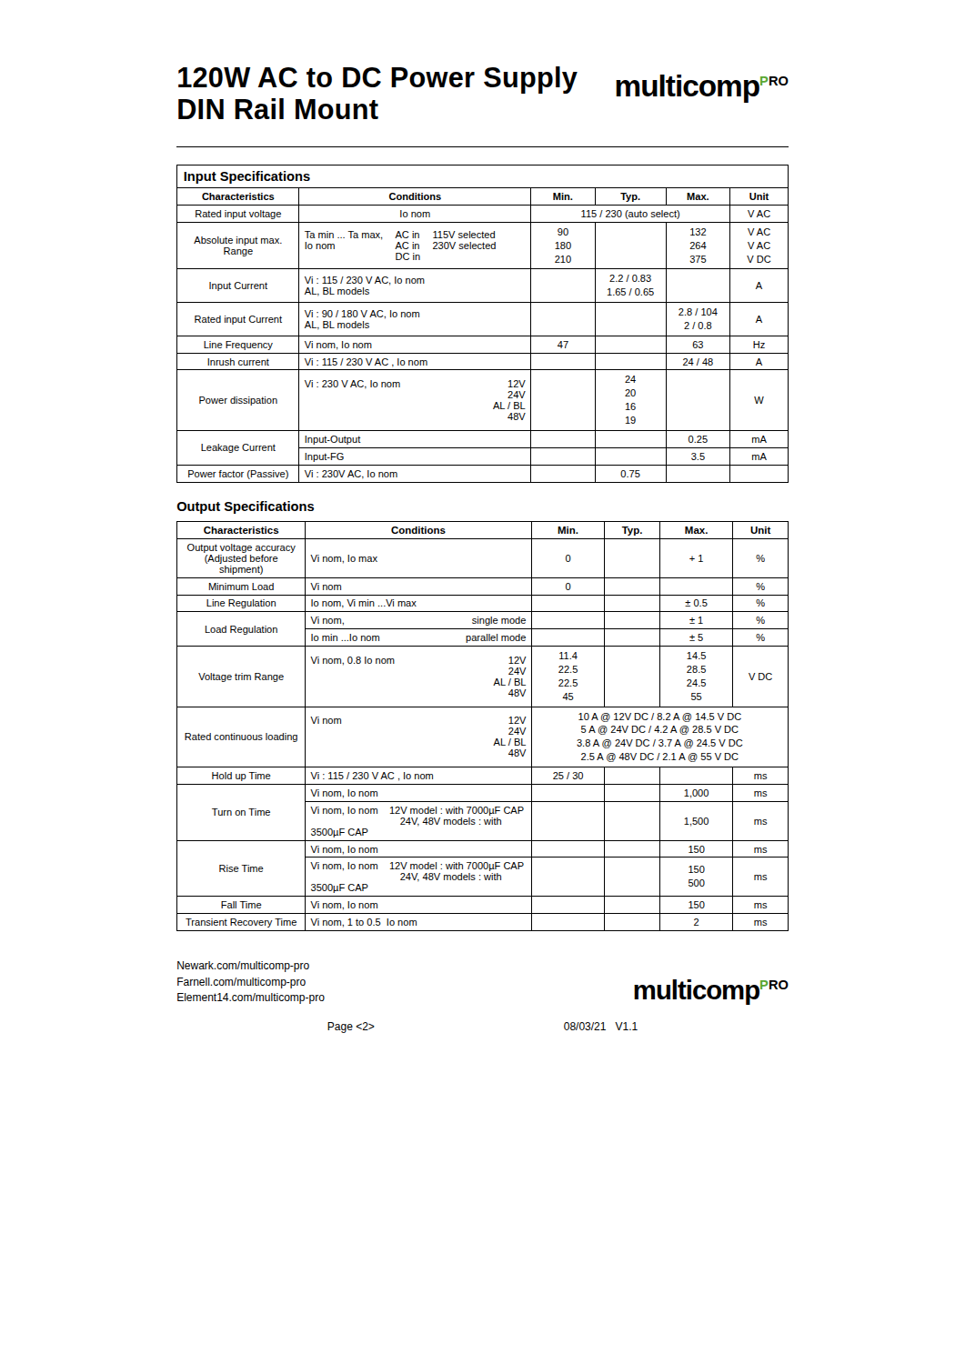120W AC to DC Power Supply
DIN Rail Mount
multicompPRO
| Input Specifications |
| Characteristics | Conditions | Min. | Typ. | Max. | Unit | |
| Rated input voltage | Io nom | 115 / 230 (auto select) | V AC | |
| Absolute input max. Range | Ta min ... Ta max, AC in 115V selected Io nom AC in 230V selected DC in | 90 180 210 | | 132 264 375 | V AC V AC V DC | |
| Input Current | Vi : 115 / 230 V AC, Io nom AL, BL models | | 2.2 / 0.83 1.65 / 0.65 | | A | |
| Rated input Current | Vi : 90 / 180 V AC, Io nom AL, BL models | | | 2.8 / 104 2 / 0.8 | A | |
| Line Frequency | Vi nom, Io nom | 47 | | 63 | Hz | |
| Inrush current | Vi : 115 / 230 V AC , Io nom | | | 24 / 48 | A | |
| Power dissipation | Vi : 230 V AC, Io nom 12V 24V AL / BL 48V | | 24 20 16 19 | | W | |
| Leakage Current | Input-Output | | | 0.25 | mA | |
| Input-FG | | | 3.5 | mA | |
| Power factor (Passive) | Vi : 230V AC, Io nom | | 0.75 | | | |
Output Specifications
| Characteristics | Conditions | Min. | Typ. | Max. | Unit |
| --- | --- | --- | --- | --- | --- |
| Output voltage accuracy (Adjusted before shipment) | Vi nom, Io max | 0 | | + 1 | % |
| Minimum Load | Vi nom | 0 | | | % |
| Line Regulation | Io nom, Vi min ...Vi max | | | ± 0.5 | % |
| Load Regulation | Vi nom, single mode | | | ± 1 | % |
| Io min ...Io nom parallel mode | | | ± 5 | % |
| Voltage trim Range | Vi nom, 0.8 Io nom 12V 24V AL / BL 48V | 11.4 22.5 22.5 45 | | 14.5 28.5 24.5 55 | V DC |
| Rated continuous loading | Vi nom 12V 24V AL / BL 48V | 10 A @ 12V DC / 8.2 A @ 14.5 V DC 5 A @ 24V DC / 4.2 A @ 28.5 V DC 3.8 A @ 24V DC / 3.7 A @ 24.5 V DC 2.5 A @ 48V DC / 2.1 A @ 55 V DC |
| Hold up Time | Vi : 115 / 230 V AC , Io nom | 25 / 30 | | | ms |
| Turn on Time | Vi nom, Io nom | | | 1,000 | ms |
| Vi nom, Io nom 12V model : with 7000µF CAP 24V, 48V models : with 3500µF CAP | | | 1,500 | ms |
| Rise Time | Vi nom, Io nom | | | 150 | ms |
| Vi nom, Io nom 12V model : with 7000µF CAP 24V, 48V models : with 3500µF CAP | | | 150 500 | ms |
| Fall Time | Vi nom, Io nom | | | 150 | ms |
| Transient Recovery Time | Vi nom, 1 to 0.5 Io nom | | | 2 | ms |
Newark.com/multicomp-pro
Farnell.com/multicomp-pro
Element14.com/multicomp-pro
multicompPRO
Page <2> 08/03/21 V1.1